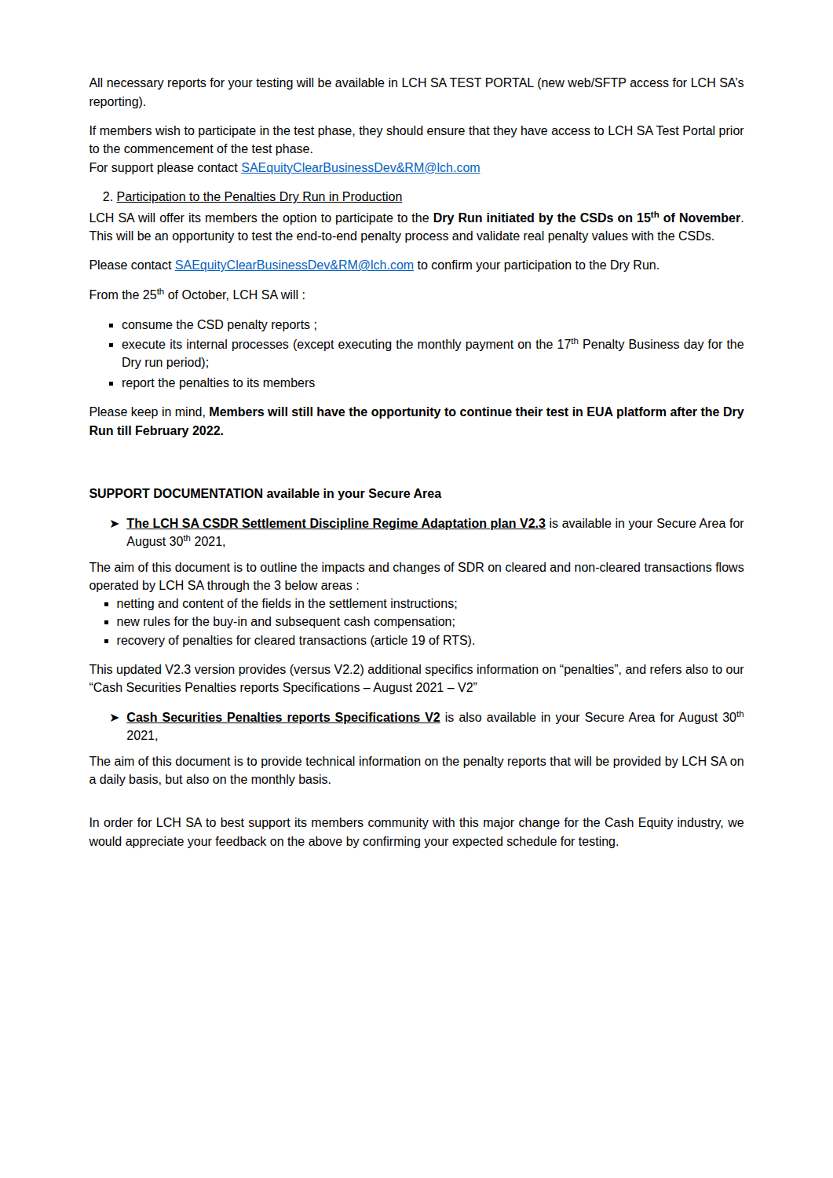All necessary reports for your testing will be available in LCH SA TEST PORTAL (new web/SFTP access for LCH SA’s reporting).
If members wish to participate in the test phase, they should ensure that they have access to LCH SA Test Portal prior to the commencement of the test phase.
For support please contact SAEquityClearBusinessDev&RM@lch.com
Participation to the Penalties Dry Run in Production
LCH SA will offer its members the option to participate to the Dry Run initiated by the CSDs on 15th of November. This will be an opportunity to test the end-to-end penalty process and validate real penalty values with the CSDs.
Please contact SAEquityClearBusinessDev&RM@lch.com to confirm your participation to the Dry Run.
From the 25th of October, LCH SA will :
consume the CSD penalty reports ;
execute its internal processes (except executing the monthly payment on the 17th Penalty Business day for the Dry run period);
report the penalties to its members
Please keep in mind, Members will still have the opportunity to continue their test in EUA platform after the Dry Run till February 2022.
SUPPORT DOCUMENTATION available in your Secure Area
The LCH SA CSDR Settlement Discipline Regime Adaptation plan V2.3 is available in your Secure Area for August 30th 2021,
The aim of this document is to outline the impacts and changes of SDR on cleared and non-cleared transactions flows operated by LCH SA through the 3 below areas :
netting and content of the fields in the settlement instructions;
new rules for the buy-in and subsequent cash compensation;
recovery of penalties for cleared transactions (article 19 of RTS).
This updated V2.3 version provides (versus V2.2) additional specifics information on “penalties”, and refers also to our “Cash Securities Penalties reports Specifications – August 2021 – V2”
Cash Securities Penalties reports Specifications V2 is also available in your Secure Area for August 30th 2021,
The aim of this document is to provide technical information on the penalty reports that will be provided by LCH SA on a daily basis, but also on the monthly basis.
In order for LCH SA to best support its members community with this major change for the Cash Equity industry, we would appreciate your feedback on the above by confirming your expected schedule for testing.